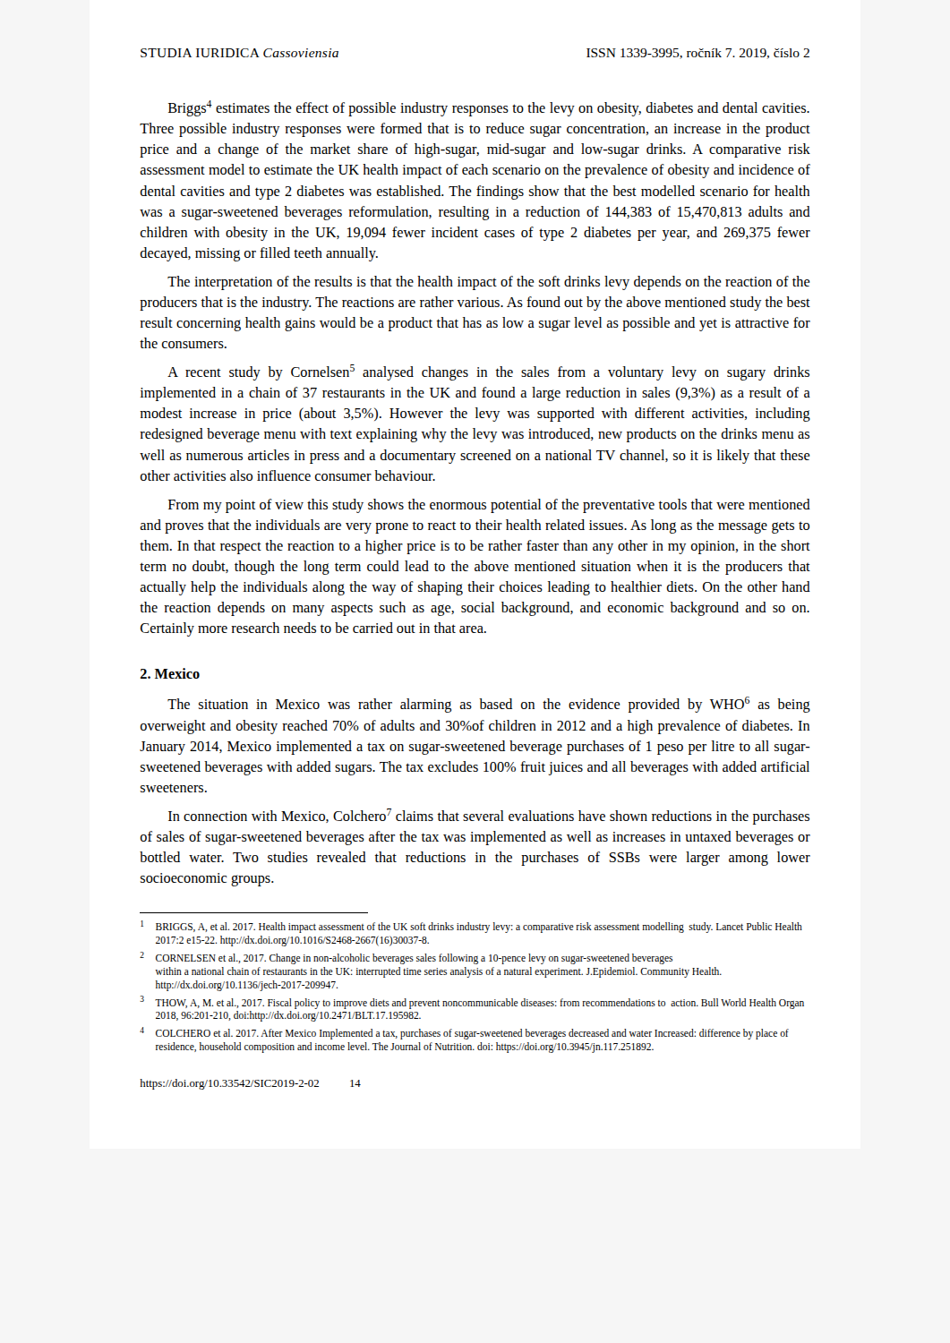STUDIA IURIDICA Cassoviensia ISSN 1339-3995, ročník 7. 2019, číslo 2
Briggs4 estimates the effect of possible industry responses to the levy on obesity, diabetes and dental cavities. Three possible industry responses were formed that is to reduce sugar concentration, an increase in the product price and a change of the market share of high-sugar, mid-sugar and low-sugar drinks. A comparative risk assessment model to estimate the UK health impact of each scenario on the prevalence of obesity and incidence of dental cavities and type 2 diabetes was established. The findings show that the best modelled scenario for health was a sugar-sweetened beverages reformulation, resulting in a reduction of 144,383 of 15,470,813 adults and children with obesity in the UK, 19,094 fewer incident cases of type 2 diabetes per year, and 269,375 fewer decayed, missing or filled teeth annually.
The interpretation of the results is that the health impact of the soft drinks levy depends on the reaction of the producers that is the industry. The reactions are rather various. As found out by the above mentioned study the best result concerning health gains would be a product that has as low a sugar level as possible and yet is attractive for the consumers.
A recent study by Cornelsen5 analysed changes in the sales from a voluntary levy on sugary drinks implemented in a chain of 37 restaurants in the UK and found a large reduction in sales (9,3%) as a result of a modest increase in price (about 3,5%). However the levy was supported with different activities, including redesigned beverage menu with text explaining why the levy was introduced, new products on the drinks menu as well as numerous articles in press and a documentary screened on a national TV channel, so it is likely that these other activities also influence consumer behaviour.
From my point of view this study shows the enormous potential of the preventative tools that were mentioned and proves that the individuals are very prone to react to their health related issues. As long as the message gets to them. In that respect the reaction to a higher price is to be rather faster than any other in my opinion, in the short term no doubt, though the long term could lead to the above mentioned situation when it is the producers that actually help the individuals along the way of shaping their choices leading to healthier diets. On the other hand the reaction depends on many aspects such as age, social background, and economic background and so on. Certainly more research needs to be carried out in that area.
2. Mexico
The situation in Mexico was rather alarming as based on the evidence provided by WHO6 as being overweight and obesity reached 70% of adults and 30%of children in 2012 and a high prevalence of diabetes. In January 2014, Mexico implemented a tax on sugar-sweetened beverage purchases of 1 peso per litre to all sugar-sweetened beverages with added sugars. The tax excludes 100% fruit juices and all beverages with added artificial sweeteners.
In connection with Mexico, Colchero7 claims that several evaluations have shown reductions in the purchases of sales of sugar-sweetened beverages after the tax was implemented as well as increases in untaxed beverages or bottled water. Two studies revealed that reductions in the purchases of SSBs were larger among lower socioeconomic groups.
BRIGGS, A, et al. 2017. Health impact assessment of the UK soft drinks industry levy: a comparative risk assessment modelling study. Lancet Public Health 2017:2 e15-22. http://dx.doi.org/10.1016/S2468-2667(16)30037-8.
CORNELSEN et al., 2017. Change in non-alcoholic beverages sales following a 10-pence levy on sugar-sweetened beverages within a national chain of restaurants in the UK: interrupted time series analysis of a natural experiment. J.Epidemiol. Community Health. http://dx.doi.org/10.1136/jech-2017-209947.
THOW, A, M. et al., 2017. Fiscal policy to improve diets and prevent noncommunicable diseases: from recommendations to action. Bull World Health Organ 2018, 96:201-210, doi:http://dx.doi.org/10.2471/BLT.17.195982.
COLCHERO et al. 2017. After Mexico Implemented a tax, purchases of sugar-sweetened beverages decreased and water Increased: difference by place of residence, household composition and income level. The Journal of Nutrition. doi: https://doi.org/10.3945/jn.117.251892.
https://doi.org/10.33542/SIC2019-2-02 14